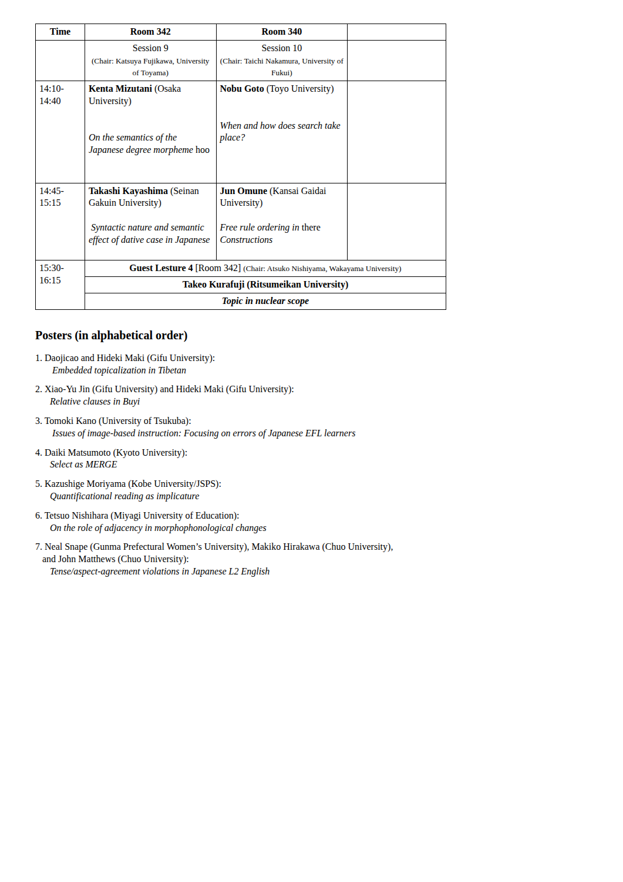| Time | Room 342 | Room 340 | |
| | Session 9 (Chair: Katsuya Fujikawa, University of Toyama) | Session 10 (Chair: Taichi Nakamura, University of Fukui) | |
| 14:10-14:40 | Kenta Mizutani (Osaka University) On the semantics of the Japanese degree morpheme hoo | Nobu Goto (Toyo University) When and how does search take place? | |
| 14:45-15:15 | Takashi Kayashima (Seinan Gakuin University) Syntactic nature and semantic effect of dative case in Japanese | Jun Omune (Kansai Gaidai University) Free rule ordering in there Constructions | |
| 15:30-16:15 | Guest Lesture 4 [Room 342] (Chair: Atsuko Nishiyama, Wakayama University) |
| Takeo Kurafuji (Ritsumeikan University) |
| Topic in nuclear scope |
Posters (in alphabetical order)
1. Daojicao and Hideki Maki (Gifu University): Embedded topicalization in Tibetan
2. Xiao-Yu Jin (Gifu University) and Hideki Maki (Gifu University): Relative clauses in Buyi
3. Tomoki Kano (University of Tsukuba): Issues of image-based instruction: Focusing on errors of Japanese EFL learners
4. Daiki Matsumoto (Kyoto University): Select as MERGE
5. Kazushige Moriyama (Kobe University/JSPS): Quantificational reading as implicature
6. Tetsuo Nishihara (Miyagi University of Education): On the role of adjacency in morphophonological changes
7. Neal Snape (Gunma Prefectural Women’s University), Makiko Hirakawa (Chuo University),
and John Matthews (Chuo University): Tense/aspect-agreement violations in Japanese L2 English